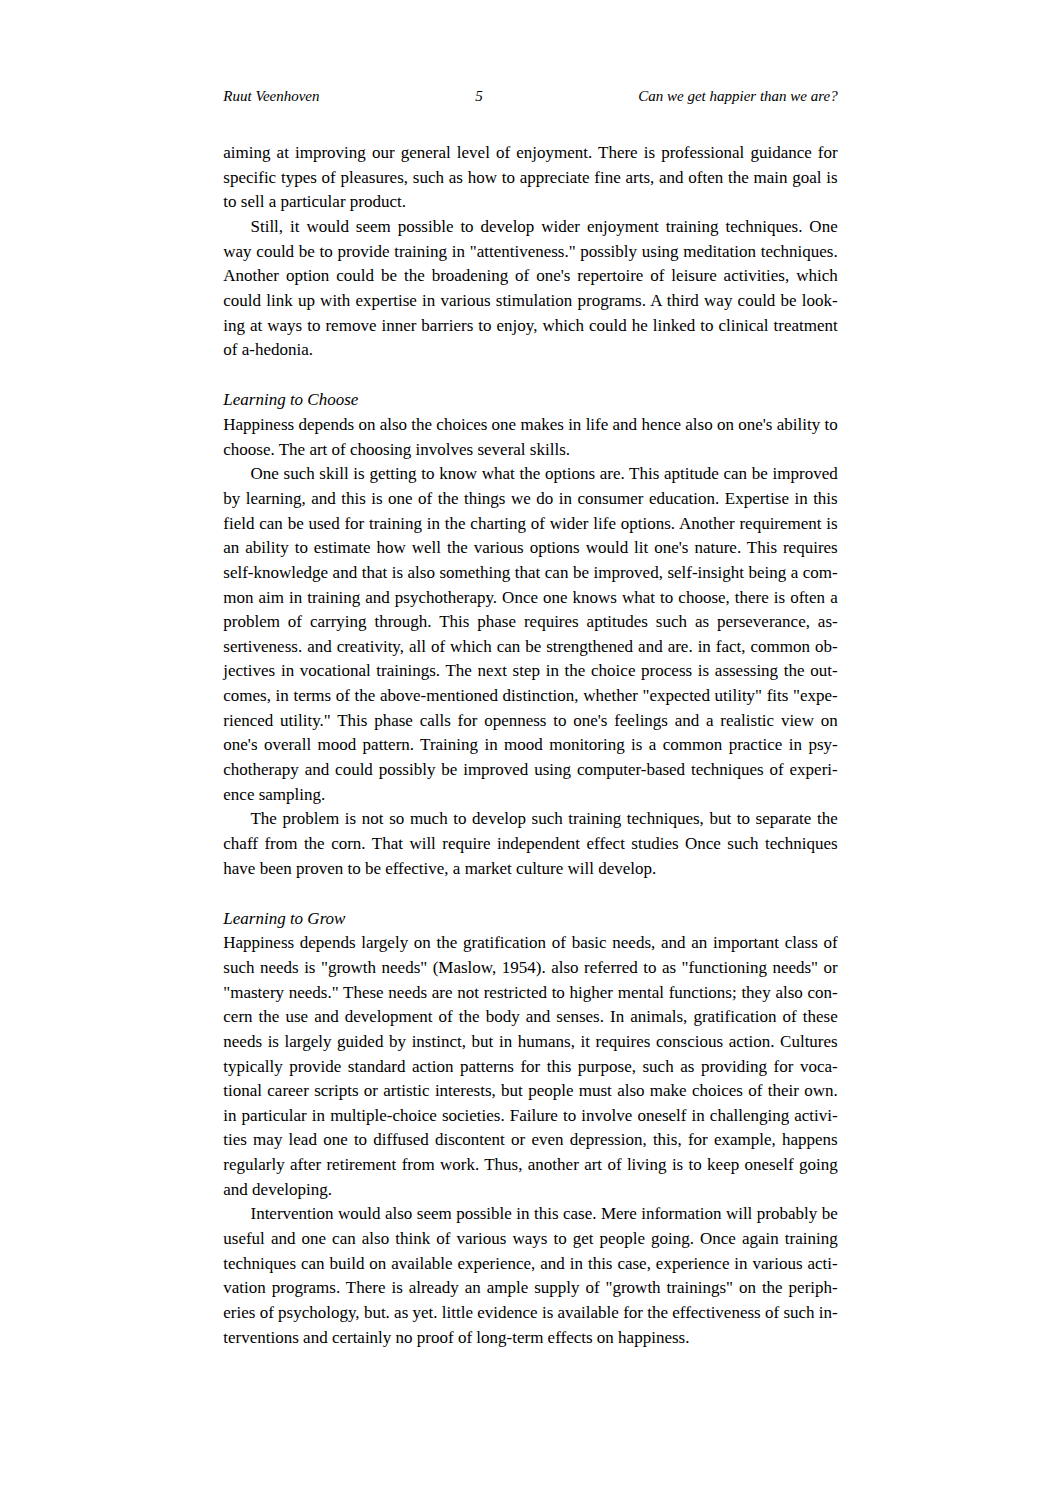Ruut Veenhoven 5 Can we get happier than we are?
aiming at improving our general level of enjoyment. There is professional guidance for specific types of pleasures, such as how to appreciate fine arts, and often the main goal is to sell a particular product.
Still, it would seem possible to develop wider enjoyment training techniques. One way could be to provide training in "attentiveness." possibly using meditation techniques. Another option could be the broadening of one's repertoire of leisure activities, which could link up with expertise in various stimulation programs. A third way could be looking at ways to remove inner barriers to enjoy, which could he linked to clinical treatment of a-hedonia.
Learning to Choose
Happiness depends on also the choices one makes in life and hence also on one's ability to choose. The art of choosing involves several skills.
One such skill is getting to know what the options are. This aptitude can be improved by learning, and this is one of the things we do in consumer education. Expertise in this field can be used for training in the charting of wider life options. Another requirement is an ability to estimate how well the various options would lit one's nature. This requires self-knowledge and that is also something that can be improved, self-insight being a common aim in training and psychotherapy. Once one knows what to choose, there is often a problem of carrying through. This phase requires aptitudes such as perseverance, assertiveness. and creativity, all of which can be strengthened and are. in fact, common objectives in vocational trainings. The next step in the choice process is assessing the outcomes, in terms of the above-mentioned distinction, whether "expected utility" fits "experienced utility." This phase calls for openness to one's feelings and a realistic view on one's overall mood pattern. Training in mood monitoring is a common practice in psychotherapy and could possibly be improved using computer-based techniques of experience sampling.
The problem is not so much to develop such training techniques, but to separate the chaff from the corn. That will require independent effect studies Once such techniques have been proven to be effective, a market culture will develop.
Learning to Grow
Happiness depends largely on the gratification of basic needs, and an important class of such needs is "growth needs" (Maslow, 1954). also referred to as "functioning needs" or "mastery needs." These needs are not restricted to higher mental functions; they also concern the use and development of the body and senses. In animals, gratification of these needs is largely guided by instinct, but in humans, it requires conscious action. Cultures typically provide standard action patterns for this purpose, such as providing for vocational career scripts or artistic interests, but people must also make choices of their own. in particular in multiple-choice societies. Failure to involve oneself in challenging activities may lead one to diffused discontent or even depression, this, for example, happens regularly after retirement from work. Thus, another art of living is to keep oneself going and developing.
Intervention would also seem possible in this case. Mere information will probably be useful and one can also think of various ways to get people going. Once again training techniques can build on available experience, and in this case, experience in various activation programs. There is already an ample supply of "growth trainings" on the peripheries of psychology, but. as yet. little evidence is available for the effectiveness of such interventions and certainly no proof of long-term effects on happiness.